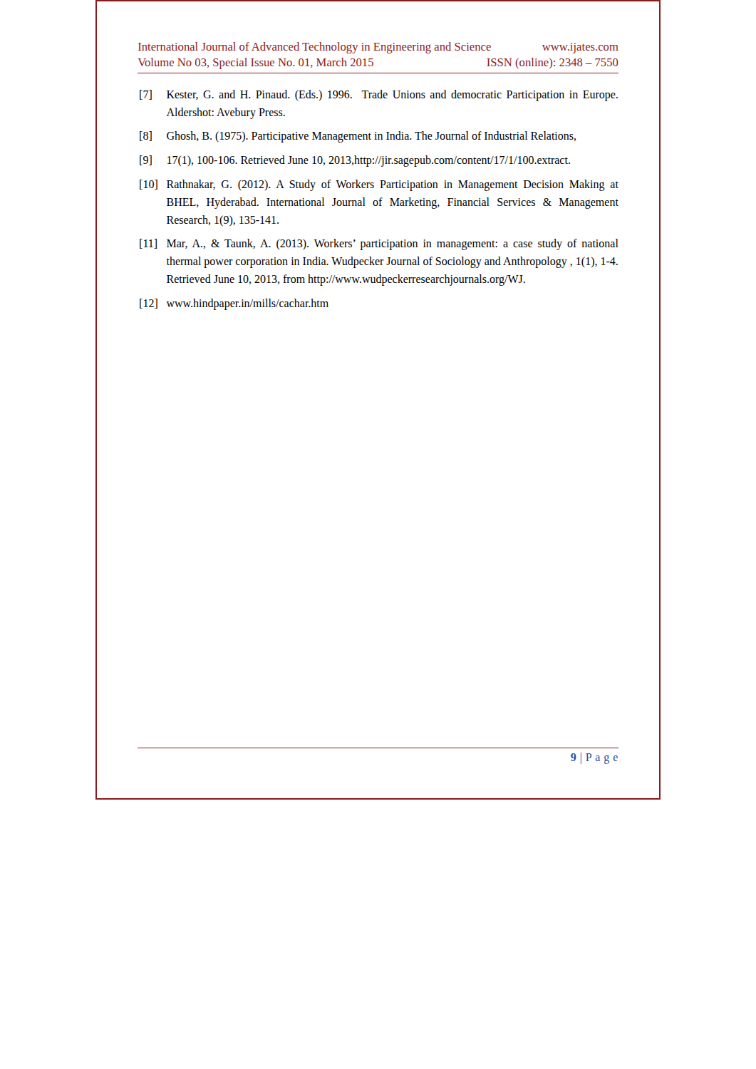International Journal of Advanced Technology in Engineering and Science www.ijates.com
Volume No 03, Special Issue No. 01, March 2015 ISSN (online): 2348 – 7550
[7] Kester, G. and H. Pinaud. (Eds.) 1996. Trade Unions and democratic Participation in Europe. Aldershot: Avebury Press.
[8] Ghosh, B. (1975). Participative Management in India. The Journal of Industrial Relations,
[9] 17(1), 100-106. Retrieved June 10, 2013,http://jir.sagepub.com/content/17/1/100.extract.
[10] Rathnakar, G. (2012). A Study of Workers Participation in Management Decision Making at BHEL, Hyderabad. International Journal of Marketing, Financial Services & Management Research, 1(9), 135-141.
[11] Mar, A., & Taunk, A. (2013). Workers’ participation in management: a case study of national thermal power corporation in India. Wudpecker Journal of Sociology and Anthropology , 1(1), 1-4. Retrieved June 10, 2013, from http://www.wudpeckerresearchjournals.org/WJ.
[12] www.hindpaper.in/mills/cachar.htm
9 | P a g e